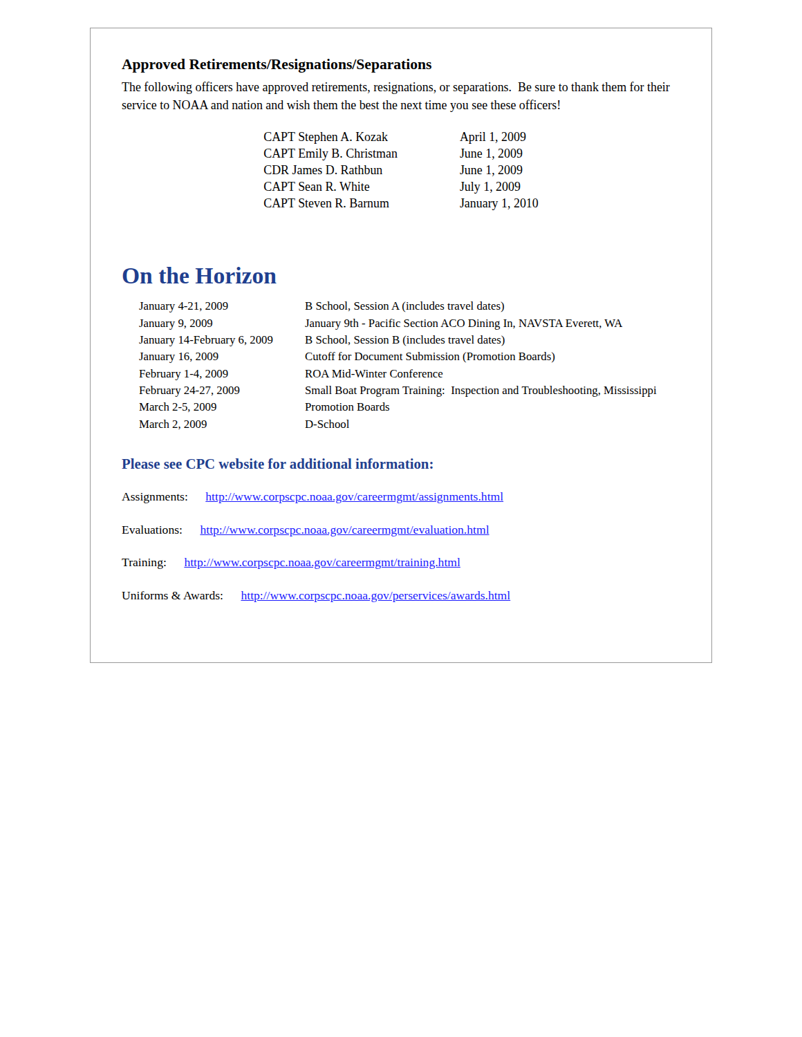Approved Retirements/Resignations/Separations
The following officers have approved retirements, resignations, or separations. Be sure to thank them for their service to NOAA and nation and wish them the best the next time you see these officers!
| CAPT Stephen A. Kozak | April 1, 2009 |
| CAPT Emily B. Christman | June 1, 2009 |
| CDR James D. Rathbun | June 1, 2009 |
| CAPT Sean R. White | July 1, 2009 |
| CAPT Steven R. Barnum | January 1, 2010 |
On the Horizon
| January 4-21, 2009 | B School, Session A (includes travel dates) |
| January 9, 2009 | January 9th - Pacific Section ACO Dining In, NAVSTA Everett, WA |
| January 14-February 6, 2009 | B School, Session B (includes travel dates) |
| January 16, 2009 | Cutoff for Document Submission (Promotion Boards) |
| February 1-4, 2009 | ROA Mid-Winter Conference |
| February 24-27, 2009 | Small Boat Program Training: Inspection and Troubleshooting, Mississippi |
| March 2-5, 2009 | Promotion Boards |
| March 2, 2009 | D-School |
Please see CPC website for additional information:
Assignments: http://www.corpscpc.noaa.gov/careermgmt/assignments.html
Evaluations: http://www.corpscpc.noaa.gov/careermgmt/evaluation.html
Training: http://www.corpscpc.noaa.gov/careermgmt/training.html
Uniforms & Awards: http://www.corpscpc.noaa.gov/perservices/awards.html